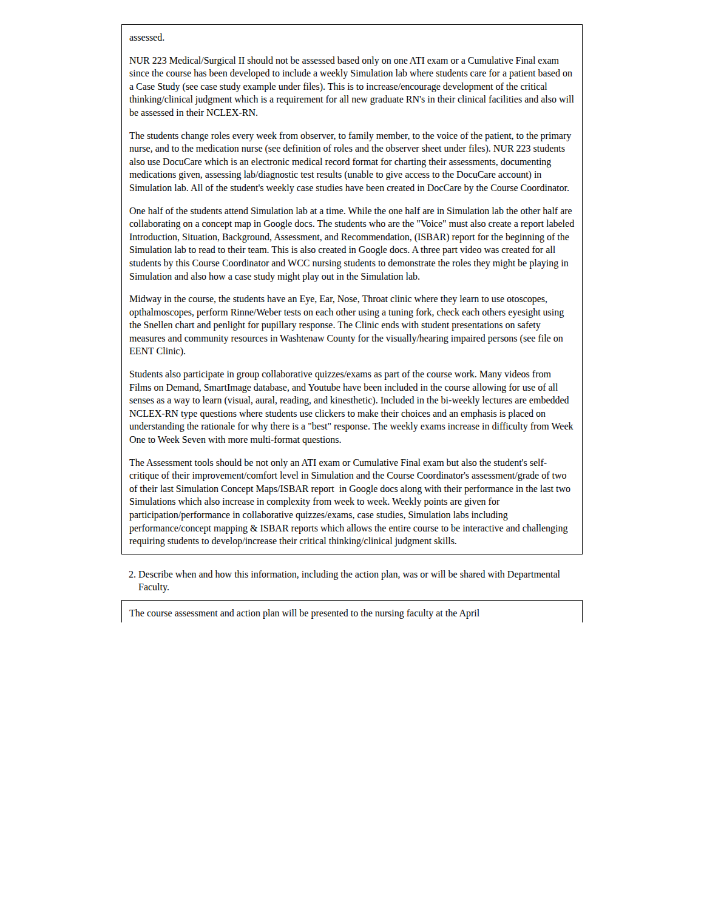assessed.
NUR 223 Medical/Surgical II should not be assessed based only on one ATI exam or a Cumulative Final exam since the course has been developed to include a weekly Simulation lab where students care for a patient based on a Case Study (see case study example under files). This is to increase/encourage development of the critical thinking/clinical judgment which is a requirement for all new graduate RN's in their clinical facilities and also will be assessed in their NCLEX-RN.
The students change roles every week from observer, to family member, to the voice of the patient, to the primary nurse, and to the medication nurse (see definition of roles and the observer sheet under files). NUR 223 students also use DocuCare which is an electronic medical record format for charting their assessments, documenting medications given, assessing lab/diagnostic test results (unable to give access to the DocuCare account) in Simulation lab. All of the student's weekly case studies have been created in DocCare by the Course Coordinator.
One half of the students attend Simulation lab at a time. While the one half are in Simulation lab the other half are collaborating on a concept map in Google docs. The students who are the "Voice" must also create a report labeled Introduction, Situation, Background, Assessment, and Recommendation, (ISBAR) report for the beginning of the Simulation lab to read to their team. This is also created in Google docs. A three part video was created for all students by this Course Coordinator and WCC nursing students to demonstrate the roles they might be playing in Simulation and also how a case study might play out in the Simulation lab.
Midway in the course, the students have an Eye, Ear, Nose, Throat clinic where they learn to use otoscopes, opthalmoscopes, perform Rinne/Weber tests on each other using a tuning fork, check each others eyesight using the Snellen chart and penlight for pupillary response. The Clinic ends with student presentations on safety measures and community resources in Washtenaw County for the visually/hearing impaired persons (see file on EENT Clinic).
Students also participate in group collaborative quizzes/exams as part of the course work. Many videos from Films on Demand, SmartImage database, and Youtube have been included in the course allowing for use of all senses as a way to learn (visual, aural, reading, and kinesthetic). Included in the bi-weekly lectures are embedded NCLEX-RN type questions where students use clickers to make their choices and an emphasis is placed on understanding the rationale for why there is a "best" response. The weekly exams increase in difficulty from Week One to Week Seven with more multi-format questions.
The Assessment tools should be not only an ATI exam or Cumulative Final exam but also the student's self-critique of their improvement/comfort level in Simulation and the Course Coordinator's assessment/grade of two of their last Simulation Concept Maps/ISBAR report in Google docs along with their performance in the last two Simulations which also increase in complexity from week to week. Weekly points are given for participation/performance in collaborative quizzes/exams, case studies, Simulation labs including performance/concept mapping & ISBAR reports which allows the entire course to be interactive and challenging requiring students to develop/increase their critical thinking/clinical judgment skills.
Describe when and how this information, including the action plan, was or will be shared with Departmental Faculty.
The course assessment and action plan will be presented to the nursing faculty at the April